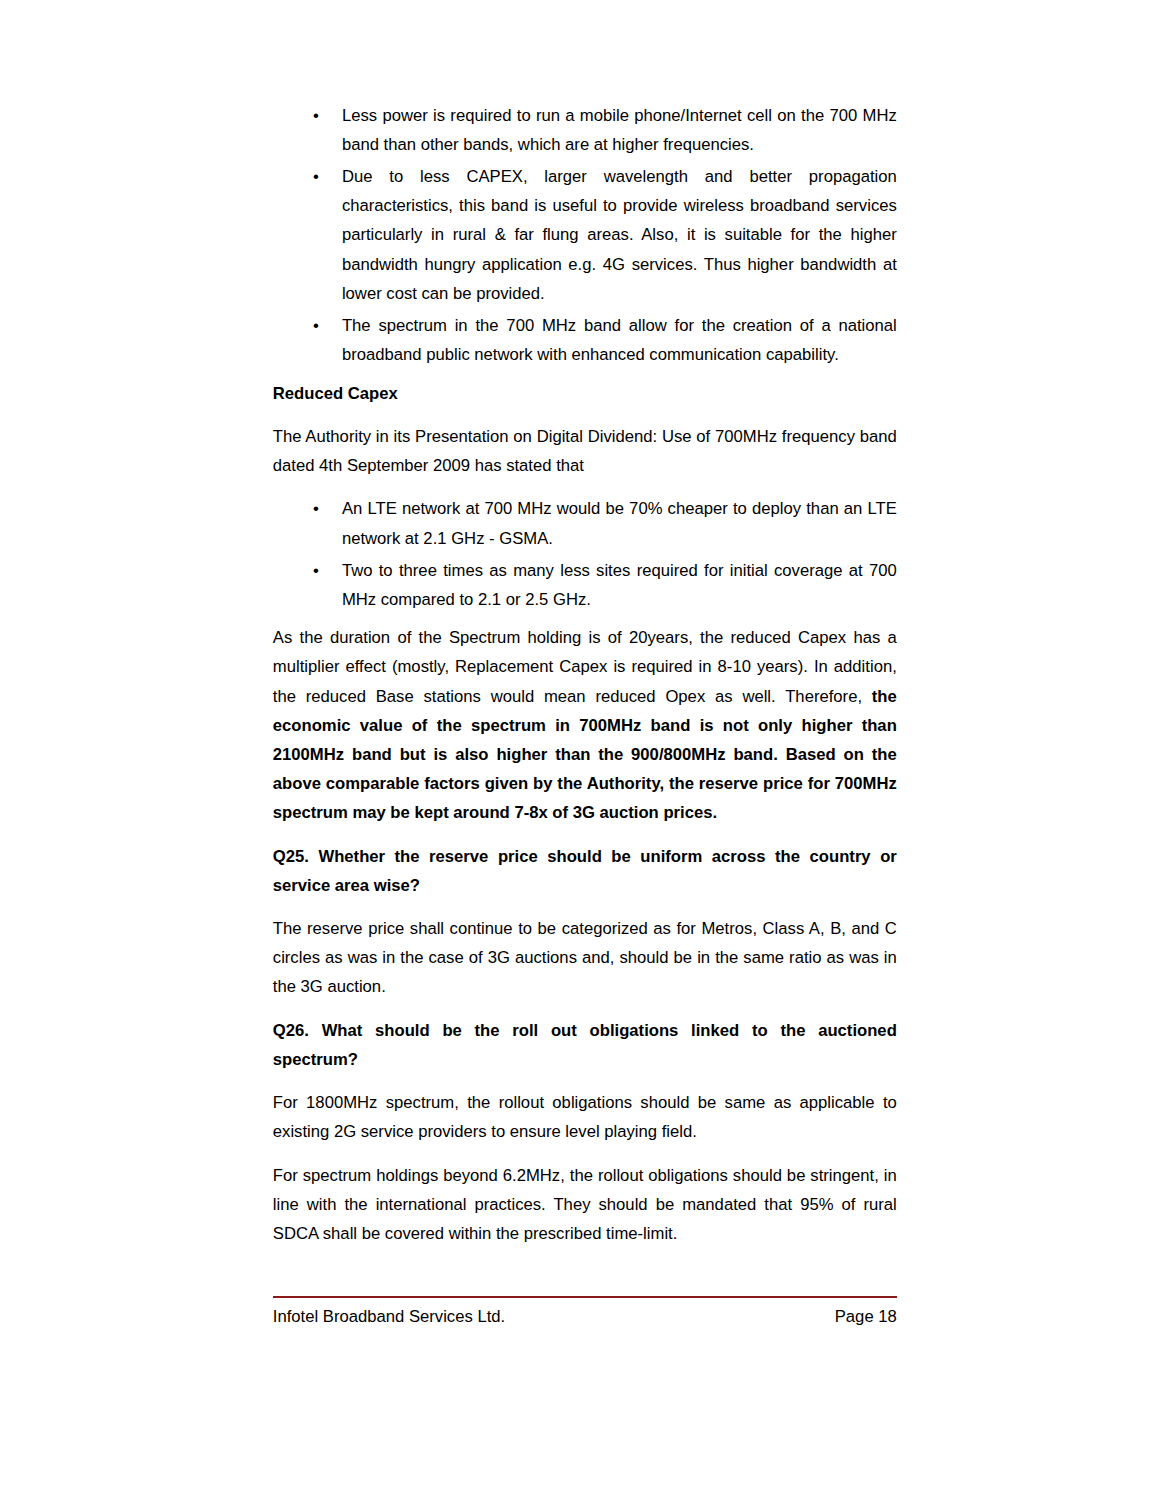Less power is required to run a mobile phone/Internet cell on the 700 MHz band than other bands, which are at higher frequencies.
Due to less CAPEX, larger wavelength and better propagation characteristics, this band is useful to provide wireless broadband services particularly in rural & far flung areas. Also, it is suitable for the higher bandwidth hungry application e.g. 4G services. Thus higher bandwidth at lower cost can be provided.
The spectrum in the 700 MHz band allow for the creation of a national broadband public network with enhanced communication capability.
Reduced Capex
The Authority in its Presentation on Digital Dividend: Use of 700MHz frequency band dated 4th September 2009 has stated that
An LTE network at 700 MHz would be 70% cheaper to deploy than an LTE network at 2.1 GHz - GSMA.
Two to three times as many less sites required for initial coverage at 700 MHz compared to 2.1 or 2.5 GHz.
As the duration of the Spectrum holding is of 20years, the reduced Capex has a multiplier effect (mostly, Replacement Capex is required in 8-10 years). In addition, the reduced Base stations would mean reduced Opex as well. Therefore, the economic value of the spectrum in 700MHz band is not only higher than 2100MHz band but is also higher than the 900/800MHz band. Based on the above comparable factors given by the Authority, the reserve price for 700MHz spectrum may be kept around 7-8x of 3G auction prices.
Q25. Whether the reserve price should be uniform across the country or service area wise?
The reserve price shall continue to be categorized as for Metros, Class A, B, and C circles as was in the case of 3G auctions and, should be in the same ratio as was in the 3G auction.
Q26. What should be the roll out obligations linked to the auctioned spectrum?
For 1800MHz spectrum, the rollout obligations should be same as applicable to existing 2G service providers to ensure level playing field.
For spectrum holdings beyond 6.2MHz, the rollout obligations should be stringent, in line with the international practices. They should be mandated that 95% of rural SDCA shall be covered within the prescribed time-limit.
Infotel Broadband Services Ltd. Page 18